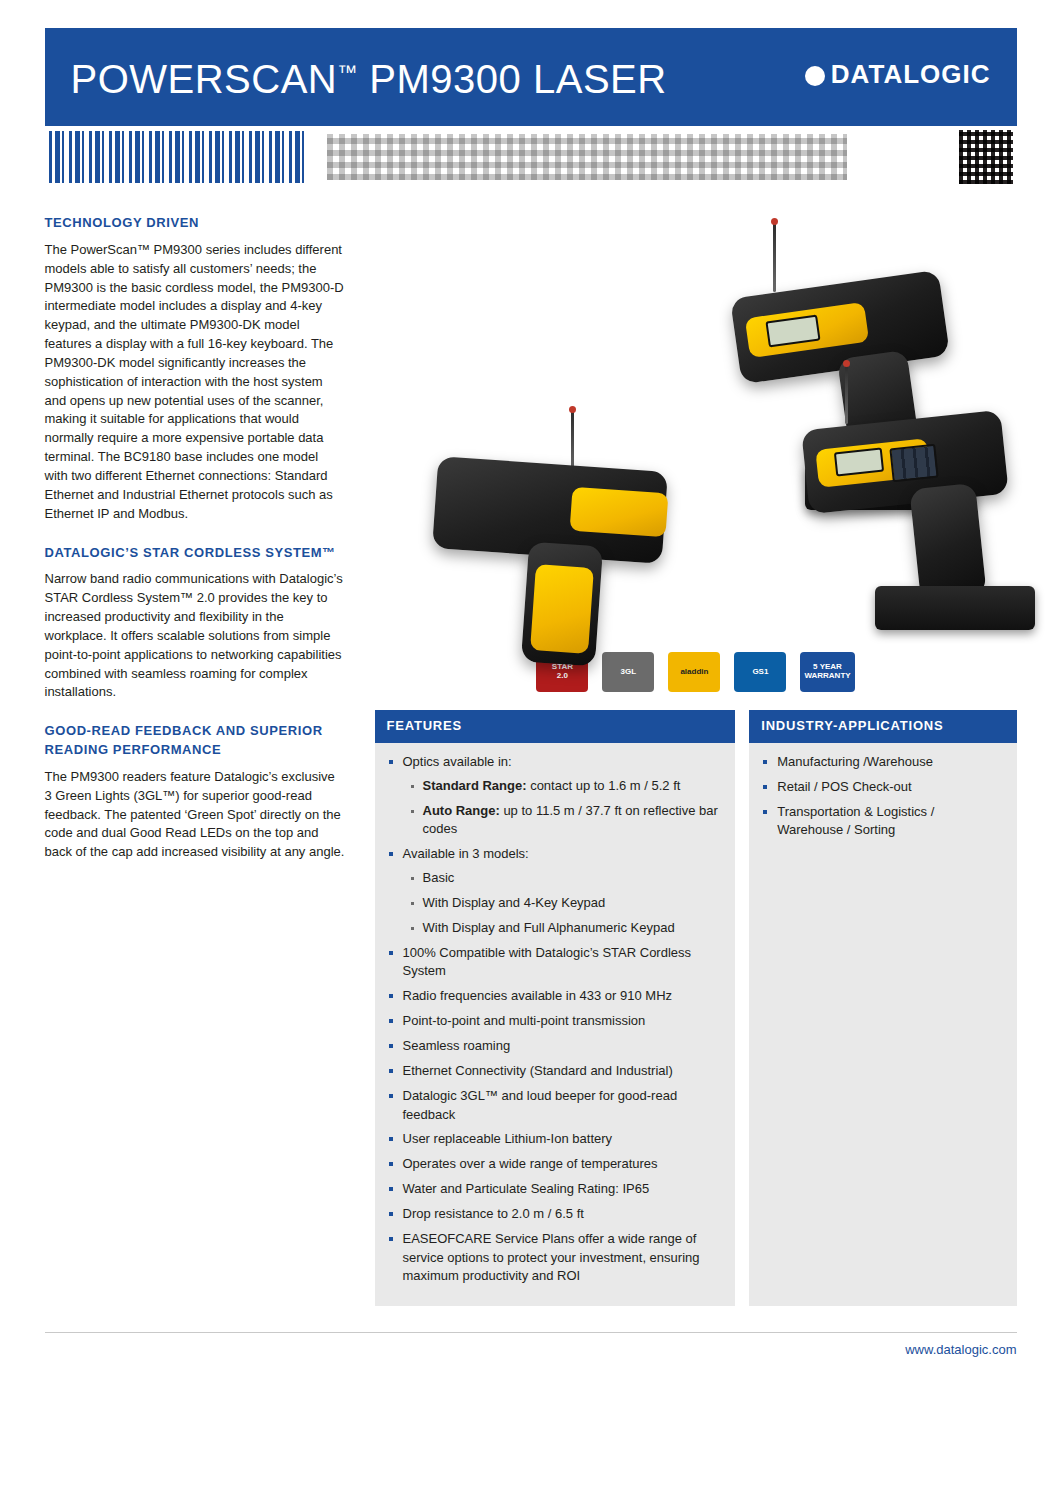POWERSCAN™ PM9300 LASER
DATALOGIC
Technology Driven
The PowerScan™ PM9300 series includes different models able to satisfy all customers’ needs; the PM9300 is the basic cordless model, the PM9300-D intermediate model includes a display and 4-key keypad, and the ultimate PM9300-DK model features a display with a full 16-key keyboard. The PM9300-DK model significantly increases the sophistication of interaction with the host system and opens up new potential uses of the scanner, making it suitable for applications that would normally require a more expensive portable data terminal. The BC9180 base includes one model with two different Ethernet connections: Standard Ethernet and Industrial Ethernet protocols such as Ethernet IP and Modbus.
Datalogic’s Star Cordless System™
Narrow band radio communications with Datalogic’s STAR Cordless System™ 2.0 provides the key to increased productivity and flexibility in the workplace. It offers scalable solutions from simple point-to-point applications to networking capabilities combined with seamless roaming for complex installations.
Good-Read Feedback and Superior Reading Performance
The PM9300 readers feature Datalogic’s exclusive 3 Green Lights (3GL™) for superior good-read feedback. The patented ‘Green Spot’ directly on the code and dual Good Read LEDs on the top and back of the cap add increased visibility at any angle.
PowerScan PM9300 family
STAR
2.0
3GL
aladdin
GS1
5 YEAR
WARRANTY
Features
Optics available in:
Standard Range: contact up to 1.6 m / 5.2 ft
Auto Range: up to 11.5 m / 37.7 ft on reflective bar codes
Available in 3 models:
Basic
With Display and 4-Key Keypad
With Display and Full Alphanumeric Keypad
100% Compatible with Datalogic’s STAR Cordless System
Radio frequencies available in 433 or 910 MHz
Point-to-point and multi-point transmission
Seamless roaming
Ethernet Connectivity (Standard and Industrial)
Datalogic 3GL™ and loud beeper for good-read feedback
User replaceable Lithium-Ion battery
Operates over a wide range of temperatures
Water and Particulate Sealing Rating: IP65
Drop resistance to 2.0 m / 6.5 ft
EASEOFCARE Service Plans offer a wide range of service options to protect your investment, ensuring maximum productivity and ROI
Industry-Applications
Manufacturing /Warehouse
Retail / POS Check-out
Transportation & Logistics / Warehouse / Sorting
www.datalogic.com